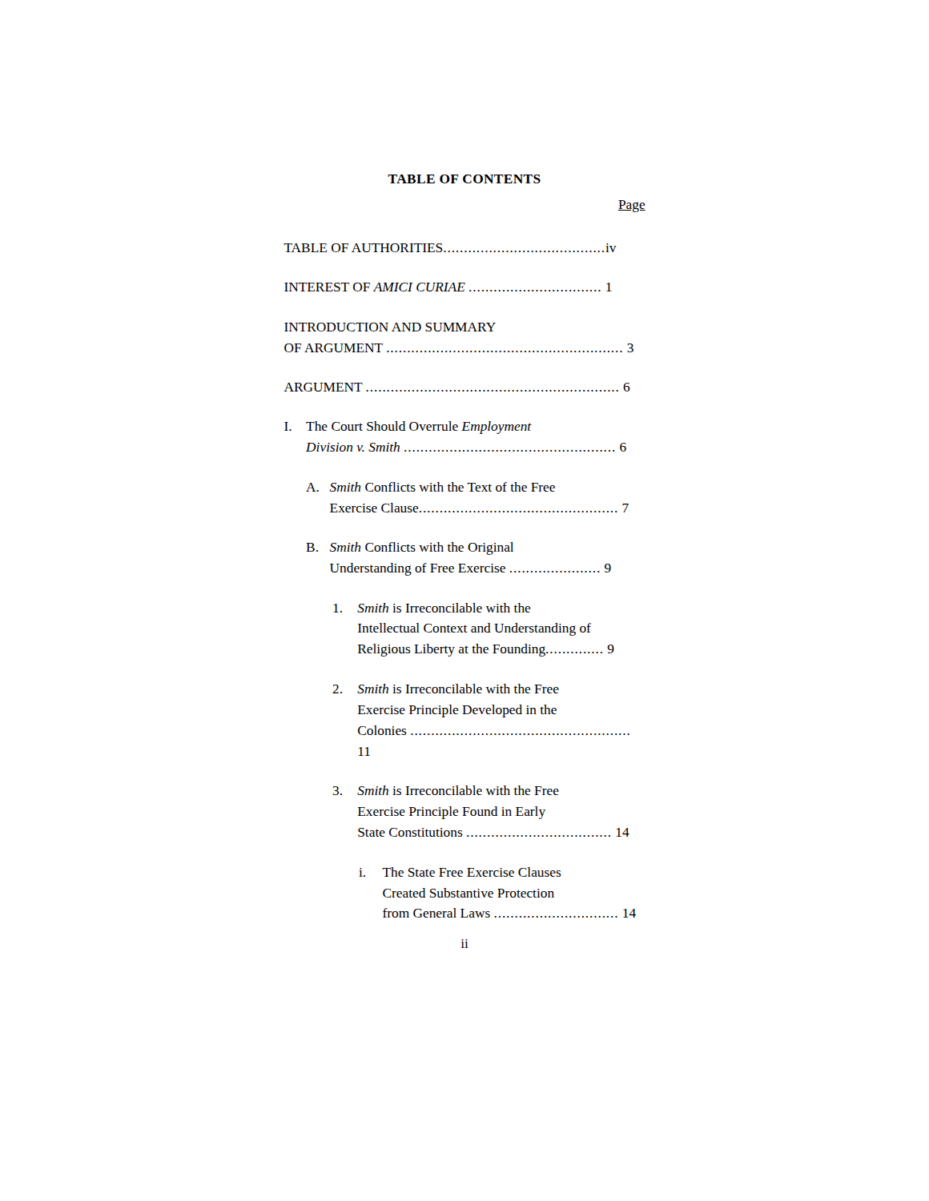TABLE OF CONTENTS
Page
TABLE OF AUTHORITIES....................................... iv
INTEREST OF AMICI CURIAE ................................ 1
INTRODUCTION AND SUMMARY
OF ARGUMENT ......................................................... 3
ARGUMENT ............................................................. 6
I.
The Court Should Overrule Employment
Division v. Smith ................................................... 6
A.
Smith Conflicts with the Text of the Free
Exercise Clause................................................ 7
B.
Smith Conflicts with the Original
Understanding of Free Exercise ...................... 9
1.
Smith is Irreconcilable with the
Intellectual Context and Understanding of
Religious Liberty at the Founding.............. 9
2.
Smith is Irreconcilable with the Free
Exercise Principle Developed in the
Colonies ..................................................... 11
3.
Smith is Irreconcilable with the Free
Exercise Principle Found in Early
State Constitutions ................................... 14
i.
The State Free Exercise Clauses
Created Substantive Protection
from General Laws .............................. 14
ii